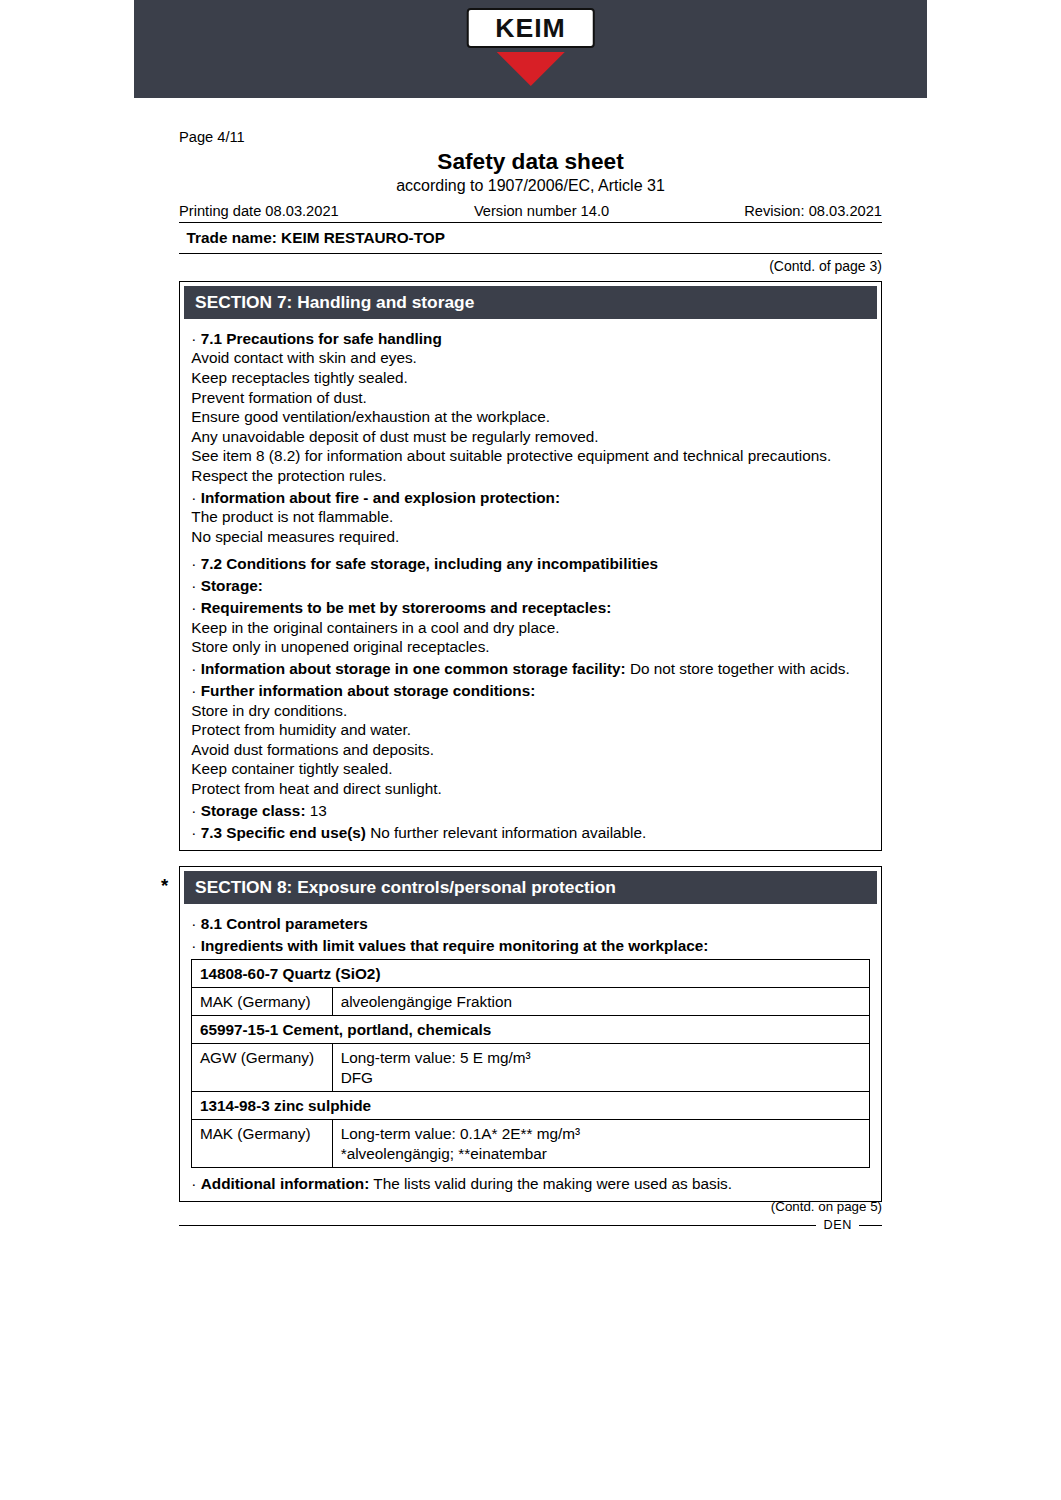KEIM
Page 4/11
Safety data sheet
according to 1907/2006/EC, Article 31
Printing date 08.03.2021 Version number 14.0 Revision: 08.03.2021
Trade name: KEIM RESTAURO-TOP
(Contd. of page 3)
SECTION 7: Handling and storage
· 7.1 Precautions for safe handling
Avoid contact with skin and eyes.
Keep receptacles tightly sealed.
Prevent formation of dust.
Ensure good ventilation/exhaustion at the workplace.
Any unavoidable deposit of dust must be regularly removed.
See item 8 (8.2) for information about suitable protective equipment and technical precautions.
Respect the protection rules.
· Information about fire - and explosion protection:
The product is not flammable.
No special measures required.
· 7.2 Conditions for safe storage, including any incompatibilities
· Storage:
· Requirements to be met by storerooms and receptacles:
Keep in the original containers in a cool and dry place.
Store only in unopened original receptacles.
· Information about storage in one common storage facility: Do not store together with acids.
· Further information about storage conditions:
Store in dry conditions.
Protect from humidity and water.
Avoid dust formations and deposits.
Keep container tightly sealed.
Protect from heat and direct sunlight.
· Storage class: 13
· 7.3 Specific end use(s) No further relevant information available.
*
SECTION 8: Exposure controls/personal protection
· 8.1 Control parameters
· Ingredients with limit values that require monitoring at the workplace:
| 14808-60-7 Quartz (SiO2) |
| MAK (Germany) | alveolengängige Fraktion |
| 65997-15-1 Cement, portland, chemicals |
| AGW (Germany) | Long-term value: 5 E mg/m³ DFG |
| 1314-98-3 zinc sulphide |
| MAK (Germany) | Long-term value: 0.1A* 2E** mg/m³ *alveolengängig; **einatembar |
· Additional information: The lists valid during the making were used as basis.
(Contd. on page 5)
DEN